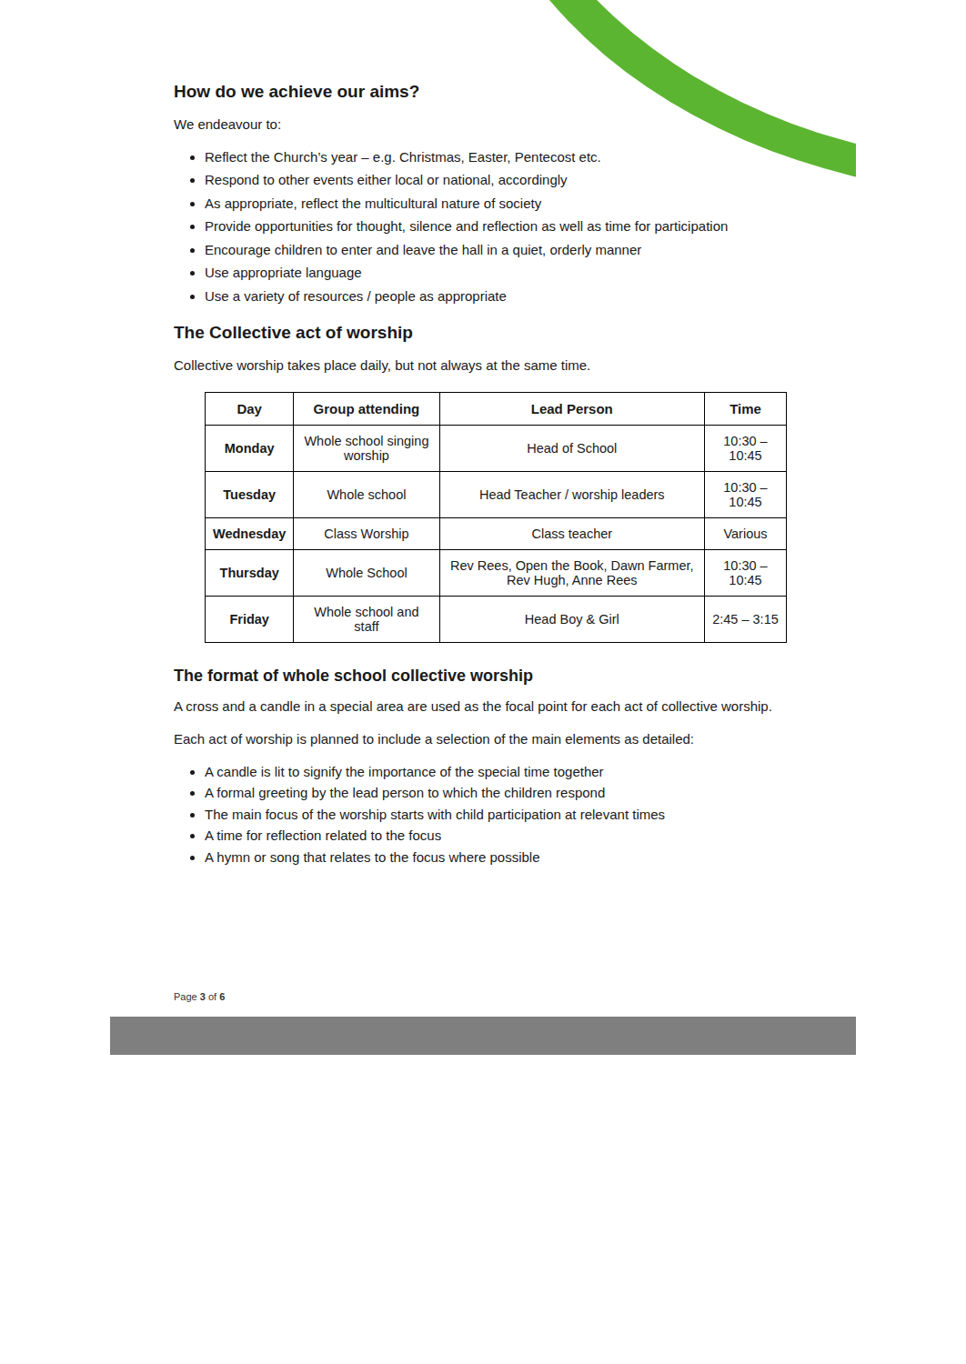How do we achieve our aims?
We endeavour to:
Reflect the Church’s year – e.g. Christmas, Easter, Pentecost etc.
Respond to other events either local or national, accordingly
As appropriate, reflect the multicultural nature of society
Provide opportunities for thought, silence and reflection as well as time for participation
Encourage children to enter and leave the hall in a quiet, orderly manner
Use appropriate language
Use a variety of resources / people as appropriate
The Collective act of worship
Collective worship takes place daily, but not always at the same time.
| Day | Group attending | Lead Person | Time |
| --- | --- | --- | --- |
| Monday | Whole school singing worship | Head of School | 10:30 – 10:45 |
| Tuesday | Whole school | Head Teacher / worship leaders | 10:30 – 10:45 |
| Wednesday | Class Worship | Class teacher | Various |
| Thursday | Whole School | Rev Rees, Open the Book, Dawn Farmer, Rev Hugh, Anne Rees | 10:30 – 10:45 |
| Friday | Whole school and staff | Head Boy & Girl | 2:45 – 3:15 |
The format of whole school collective worship
A cross and a candle in a special area are used as the focal point for each act of collective worship.
Each act of worship is planned to include a selection of the main elements as detailed:
A candle is lit to signify the importance of the special time together
A formal greeting by the lead person to which the children respond
The main focus of the worship starts with child participation at relevant times
A time for reflection related to the focus
A hymn or song that relates to the focus where possible
Page 3 of 6